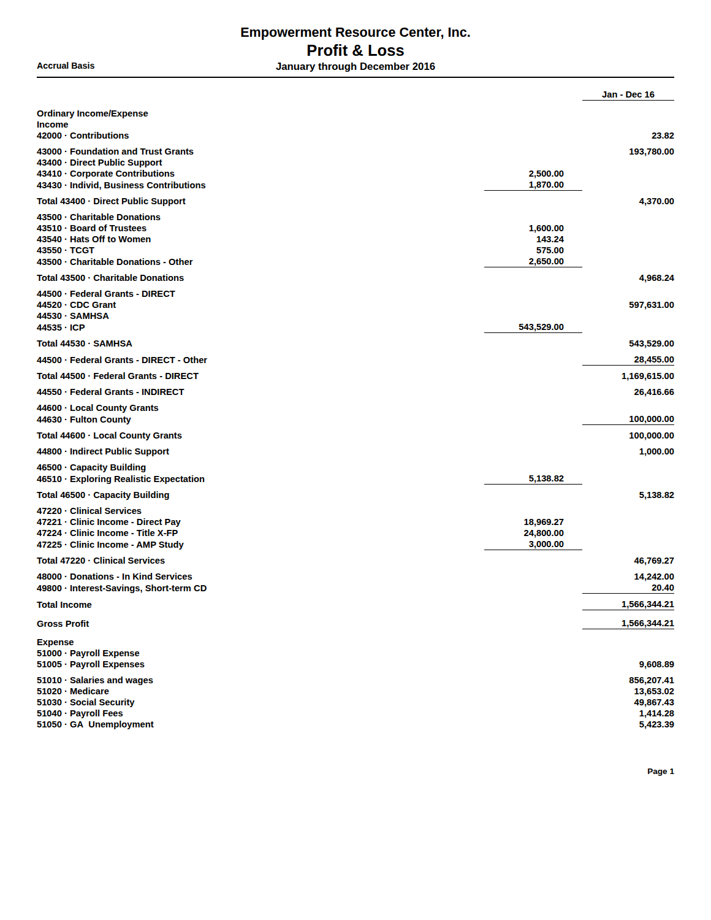Empowerment Resource Center, Inc.
Profit & Loss
Accrual Basis January through December 2016
| | | Jan - Dec 16 |
| Ordinary Income/Expense | | |
| Income | | |
| 42000 · Contributions | | 23.82 |
| 43000 · Foundation and Trust Grants | | 193,780.00 |
| 43400 · Direct Public Support | | |
| 43410 · Corporate Contributions | 2,500.00 | |
| 43430 · Individ, Business Contributions | 1,870.00 | |
| Total 43400 · Direct Public Support | | 4,370.00 |
| 43500 · Charitable Donations | | |
| 43510 · Board of Trustees | 1,600.00 | |
| 43540 · Hats Off to Women | 143.24 | |
| 43550 · TCGT | 575.00 | |
| 43500 · Charitable Donations - Other | 2,650.00 | |
| Total 43500 · Charitable Donations | | 4,968.24 |
| 44500 · Federal Grants - DIRECT | | |
| 44520 · CDC Grant | | 597,631.00 |
| 44530 · SAMHSA | | |
| 44535 · ICP | 543,529.00 | |
| Total 44530 · SAMHSA | | 543,529.00 |
| 44500 · Federal Grants - DIRECT - Other | | 28,455.00 |
| Total 44500 · Federal Grants - DIRECT | | 1,169,615.00 |
| 44550 · Federal Grants - INDIRECT | | 26,416.66 |
| 44600 · Local County Grants | | |
| 44630 · Fulton County | | 100,000.00 |
| Total 44600 · Local County Grants | | 100,000.00 |
| 44800 · Indirect Public Support | | 1,000.00 |
| 46500 · Capacity Building | | |
| 46510 · Exploring Realistic Expectation | 5,138.82 | |
| Total 46500 · Capacity Building | | 5,138.82 |
| 47220 · Clinical Services | | |
| 47221 · Clinic Income - Direct Pay | 18,969.27 | |
| 47224 · Clinic Income - Title X-FP | 24,800.00 | |
| 47225 · Clinic Income - AMP Study | 3,000.00 | |
| Total 47220 · Clinical Services | | 46,769.27 |
| 48000 · Donations - In Kind Services | | 14,242.00 |
| 49800 · Interest-Savings, Short-term CD | | 20.40 |
| Total Income | | 1,566,344.21 |
| Gross Profit | | 1,566,344.21 |
| Expense | | |
| 51000 · Payroll Expense | | |
| 51005 · Payroll Expenses | | 9,608.89 |
| 51010 · Salaries and wages | | 856,207.41 |
| 51020 · Medicare | | 13,653.02 |
| 51030 · Social Security | | 49,867.43 |
| 51040 · Payroll Fees | | 1,414.28 |
| 51050 · GA Unemployment | | 5,423.39 |
Page 1